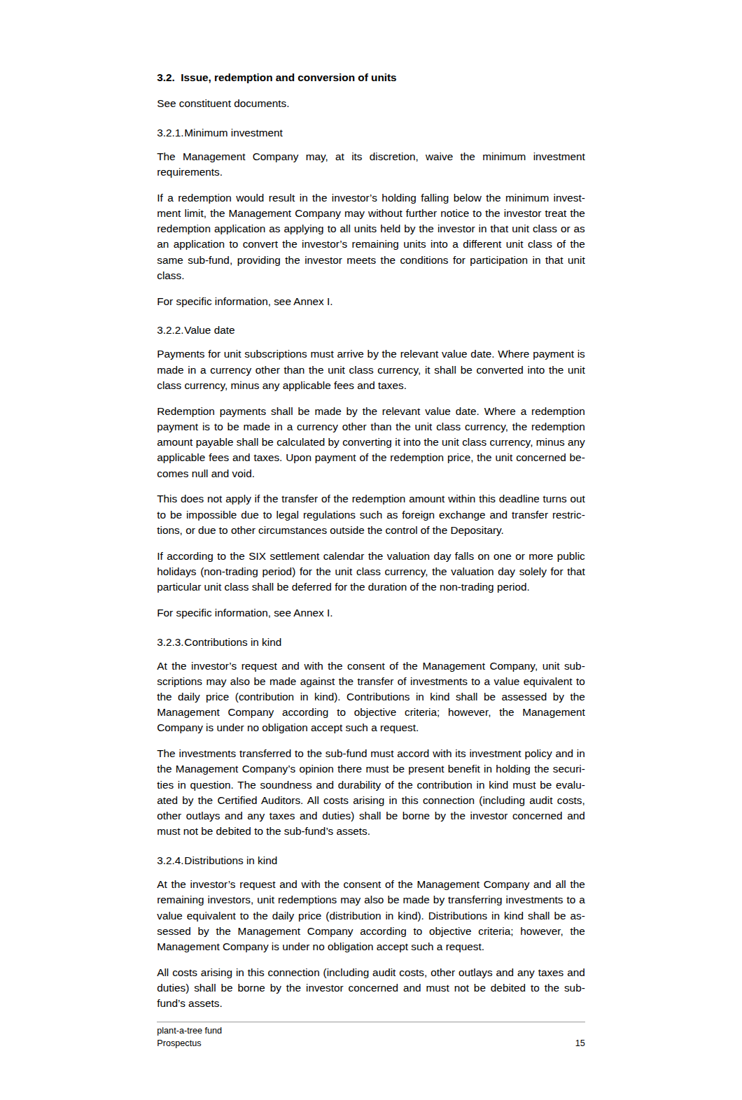3.2. Issue, redemption and conversion of units
See constituent documents.
3.2.1. Minimum investment
The Management Company may, at its discretion, waive the minimum investment requirements.
If a redemption would result in the investor’s holding falling below the minimum investment limit, the Management Company may without further notice to the investor treat the redemption application as applying to all units held by the investor in that unit class or as an application to convert the investor’s remaining units into a different unit class of the same sub-fund, providing the investor meets the conditions for participation in that unit class.
For specific information, see Annex I.
3.2.2. Value date
Payments for unit subscriptions must arrive by the relevant value date. Where payment is made in a currency other than the unit class currency, it shall be converted into the unit class currency, minus any applicable fees and taxes.
Redemption payments shall be made by the relevant value date. Where a redemption payment is to be made in a currency other than the unit class currency, the redemption amount payable shall be calculated by converting it into the unit class currency, minus any applicable fees and taxes. Upon payment of the redemption price, the unit concerned becomes null and void.
This does not apply if the transfer of the redemption amount within this deadline turns out to be impossible due to legal regulations such as foreign exchange and transfer restrictions, or due to other circumstances outside the control of the Depositary.
If according to the SIX settlement calendar the valuation day falls on one or more public holidays (non-trading period) for the unit class currency, the valuation day solely for that particular unit class shall be deferred for the duration of the non-trading period.
For specific information, see Annex I.
3.2.3. Contributions in kind
At the investor’s request and with the consent of the Management Company, unit subscriptions may also be made against the transfer of investments to a value equivalent to the daily price (contribution in kind). Contributions in kind shall be assessed by the Management Company according to objective criteria; however, the Management Company is under no obligation accept such a request.
The investments transferred to the sub-fund must accord with its investment policy and in the Management Company’s opinion there must be present benefit in holding the securities in question. The soundness and durability of the contribution in kind must be evaluated by the Certified Auditors. All costs arising in this connection (including audit costs, other outlays and any taxes and duties) shall be borne by the investor concerned and must not be debited to the sub-fund’s assets.
3.2.4. Distributions in kind
At the investor’s request and with the consent of the Management Company and all the remaining investors, unit redemptions may also be made by transferring investments to a value equivalent to the daily price (distribution in kind). Distributions in kind shall be assessed by the Management Company according to objective criteria; however, the Management Company is under no obligation accept such a request.
All costs arising in this connection (including audit costs, other outlays and any taxes and duties) shall be borne by the investor concerned and must not be debited to the sub-fund’s assets.
plant-a-tree fund Prospectus
15